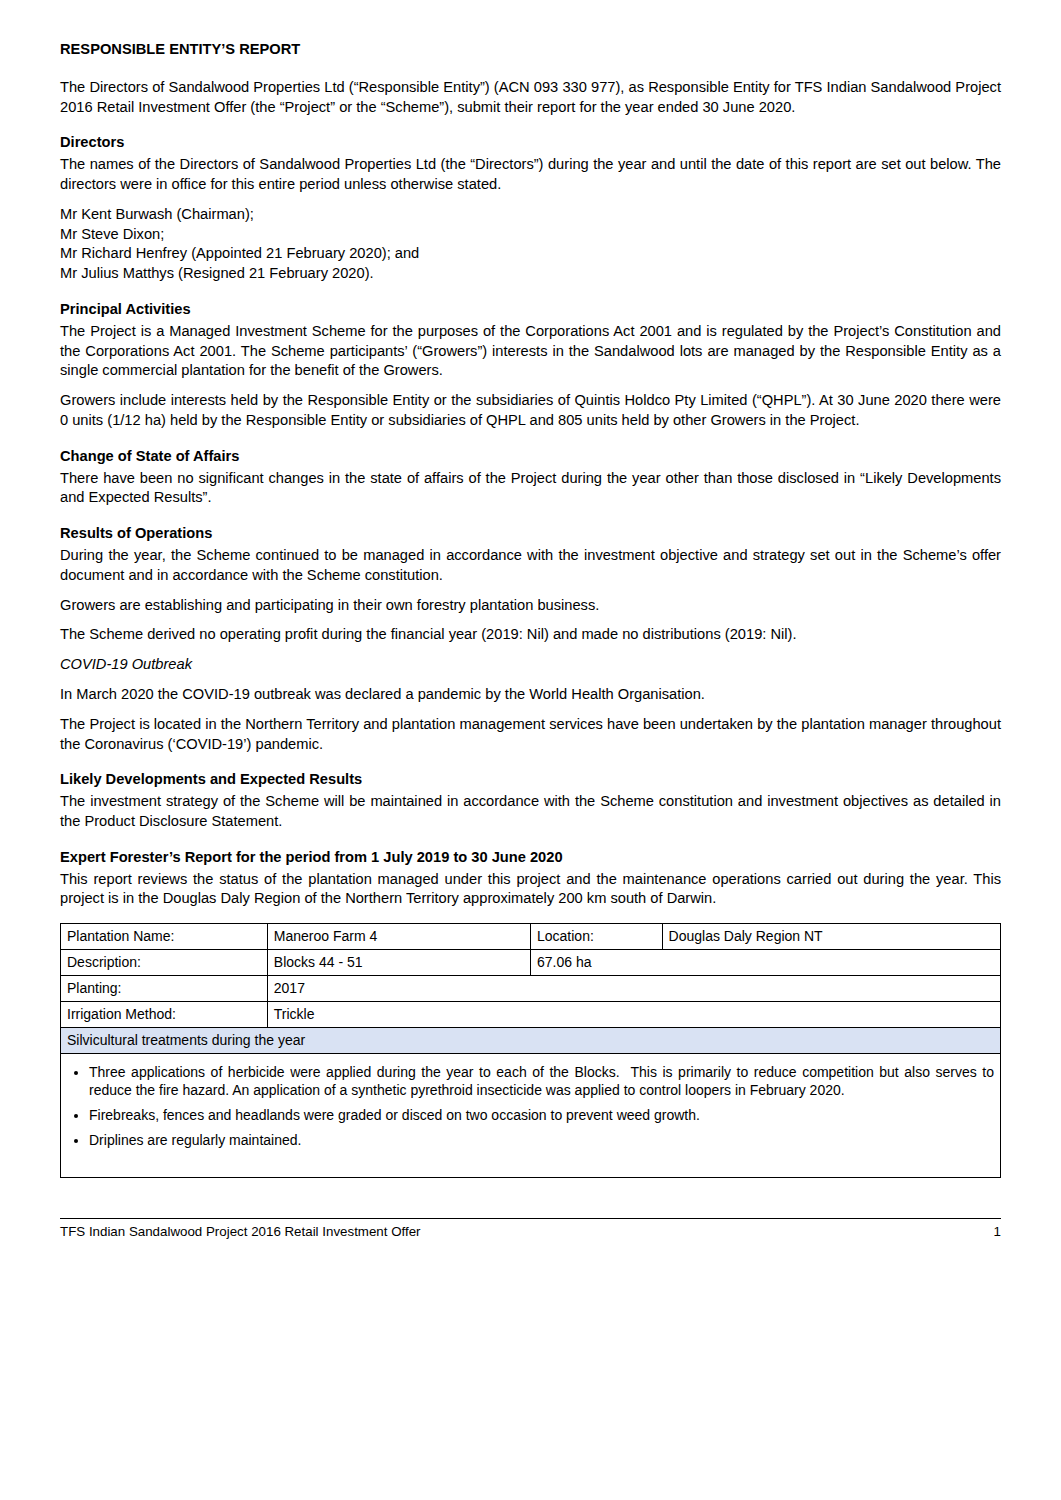Responsible Entity’s Report
The Directors of Sandalwood Properties Ltd (“Responsible Entity”) (ACN 093 330 977), as Responsible Entity for TFS Indian Sandalwood Project 2016 Retail Investment Offer (the “Project” or the “Scheme”), submit their report for the year ended 30 June 2020.
Directors
The names of the Directors of Sandalwood Properties Ltd (the “Directors”) during the year and until the date of this report are set out below. The directors were in office for this entire period unless otherwise stated.
Mr Kent Burwash (Chairman);
Mr Steve Dixon;
Mr Richard Henfrey (Appointed 21 February 2020); and
Mr Julius Matthys (Resigned 21 February 2020).
Principal Activities
The Project is a Managed Investment Scheme for the purposes of the Corporations Act 2001 and is regulated by the Project’s Constitution and the Corporations Act 2001. The Scheme participants’ (“Growers”) interests in the Sandalwood lots are managed by the Responsible Entity as a single commercial plantation for the benefit of the Growers.
Growers include interests held by the Responsible Entity or the subsidiaries of Quintis Holdco Pty Limited (“QHPL”). At 30 June 2020 there were 0 units (1/12 ha) held by the Responsible Entity or subsidiaries of QHPL and 805 units held by other Growers in the Project.
Change of State of Affairs
There have been no significant changes in the state of affairs of the Project during the year other than those disclosed in “Likely Developments and Expected Results”.
Results of Operations
During the year, the Scheme continued to be managed in accordance with the investment objective and strategy set out in the Scheme’s offer document and in accordance with the Scheme constitution.
Growers are establishing and participating in their own forestry plantation business.
The Scheme derived no operating profit during the financial year (2019: Nil) and made no distributions (2019: Nil).
COVID-19 Outbreak
In March 2020 the COVID-19 outbreak was declared a pandemic by the World Health Organisation.
The Project is located in the Northern Territory and plantation management services have been undertaken by the plantation manager throughout the Coronavirus (‘COVID-19’) pandemic.
Likely Developments and Expected Results
The investment strategy of the Scheme will be maintained in accordance with the Scheme constitution and investment objectives as detailed in the Product Disclosure Statement.
Expert Forester’s Report for the period from 1 July 2019 to 30 June 2020
This report reviews the status of the plantation managed under this project and the maintenance operations carried out during the year. This project is in the Douglas Daly Region of the Northern Territory approximately 200 km south of Darwin.
| Plantation Name: | Maneroo Farm 4 | Location: | Douglas Daly Region NT |
| Description: | Blocks 44 - 51 | 67.06 ha |
| Planting: | 2017 |
| Irrigation Method: | Trickle |
| Silvicultural treatments during the year |
| Three applications of herbicide were applied during the year to each of the Blocks. This is primarily to reduce competition but also serves to reduce the fire hazard. An application of a synthetic pyrethroid insecticide was applied to control loopers in February 2020. Firebreaks, fences and headlands were graded or disced on two occasion to prevent weed growth. Driplines are regularly maintained. |
TFS Indian Sandalwood Project 2016 Retail Investment Offer 1